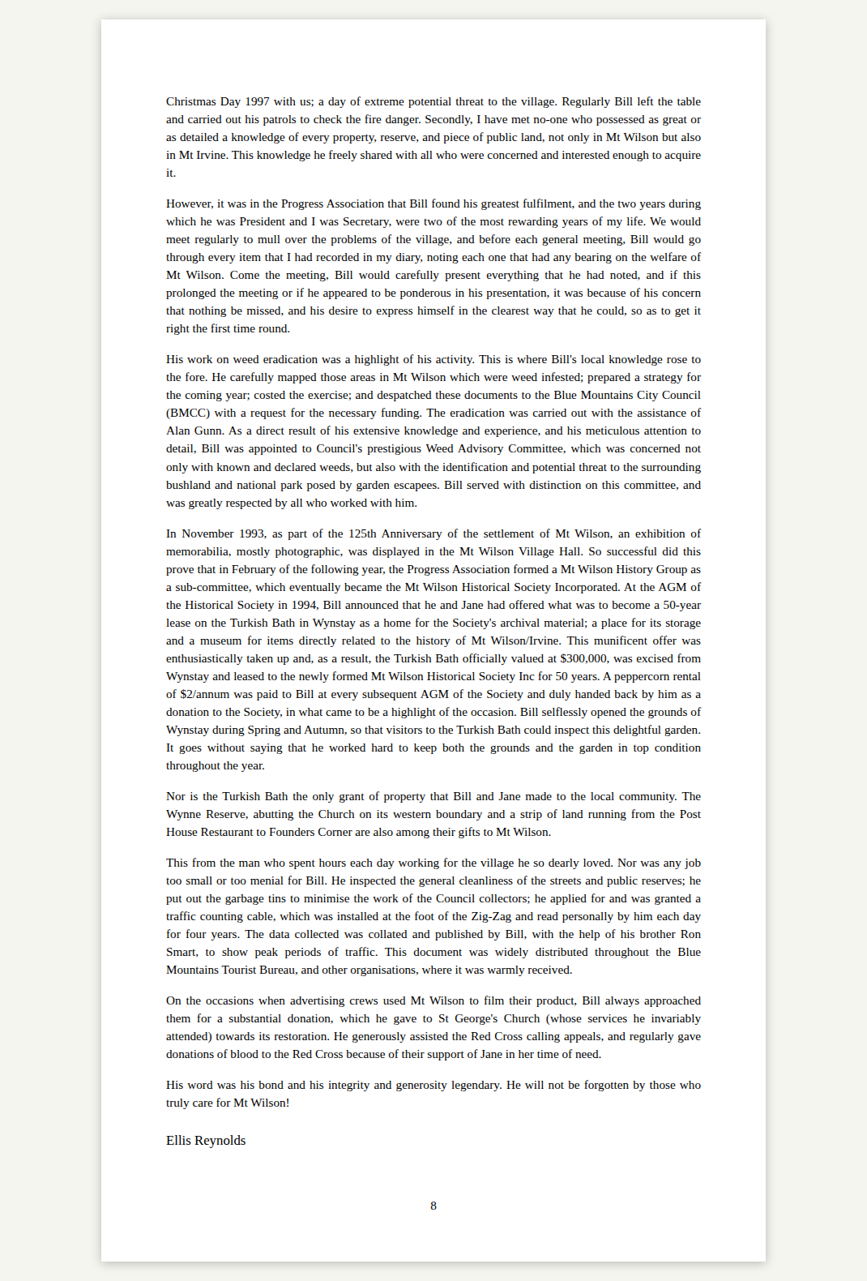Christmas Day 1997 with us; a day of extreme potential threat to the village. Regularly Bill left the table and carried out his patrols to check the fire danger. Secondly, I have met no-one who possessed as great or as detailed a knowledge of every property, reserve, and piece of public land, not only in Mt Wilson but also in Mt Irvine. This knowledge he freely shared with all who were concerned and interested enough to acquire it.
However, it was in the Progress Association that Bill found his greatest fulfilment, and the two years during which he was President and I was Secretary, were two of the most rewarding years of my life. We would meet regularly to mull over the problems of the village, and before each general meeting, Bill would go through every item that I had recorded in my diary, noting each one that had any bearing on the welfare of Mt Wilson. Come the meeting, Bill would carefully present everything that he had noted, and if this prolonged the meeting or if he appeared to be ponderous in his presentation, it was because of his concern that nothing be missed, and his desire to express himself in the clearest way that he could, so as to get it right the first time round.
His work on weed eradication was a highlight of his activity. This is where Bill's local knowledge rose to the fore. He carefully mapped those areas in Mt Wilson which were weed infested; prepared a strategy for the coming year; costed the exercise; and despatched these documents to the Blue Mountains City Council (BMCC) with a request for the necessary funding. The eradication was carried out with the assistance of Alan Gunn. As a direct result of his extensive knowledge and experience, and his meticulous attention to detail, Bill was appointed to Council's prestigious Weed Advisory Committee, which was concerned not only with known and declared weeds, but also with the identification and potential threat to the surrounding bushland and national park posed by garden escapees. Bill served with distinction on this committee, and was greatly respected by all who worked with him.
In November 1993, as part of the 125th Anniversary of the settlement of Mt Wilson, an exhibition of memorabilia, mostly photographic, was displayed in the Mt Wilson Village Hall. So successful did this prove that in February of the following year, the Progress Association formed a Mt Wilson History Group as a sub-committee, which eventually became the Mt Wilson Historical Society Incorporated. At the AGM of the Historical Society in 1994, Bill announced that he and Jane had offered what was to become a 50-year lease on the Turkish Bath in Wynstay as a home for the Society's archival material; a place for its storage and a museum for items directly related to the history of Mt Wilson/Irvine. This munificent offer was enthusiastically taken up and, as a result, the Turkish Bath officially valued at $300,000, was excised from Wynstay and leased to the newly formed Mt Wilson Historical Society Inc for 50 years. A peppercorn rental of $2/annum was paid to Bill at every subsequent AGM of the Society and duly handed back by him as a donation to the Society, in what came to be a highlight of the occasion. Bill selflessly opened the grounds of Wynstay during Spring and Autumn, so that visitors to the Turkish Bath could inspect this delightful garden. It goes without saying that he worked hard to keep both the grounds and the garden in top condition throughout the year.
Nor is the Turkish Bath the only grant of property that Bill and Jane made to the local community. The Wynne Reserve, abutting the Church on its western boundary and a strip of land running from the Post House Restaurant to Founders Corner are also among their gifts to Mt Wilson.
This from the man who spent hours each day working for the village he so dearly loved. Nor was any job too small or too menial for Bill. He inspected the general cleanliness of the streets and public reserves; he put out the garbage tins to minimise the work of the Council collectors; he applied for and was granted a traffic counting cable, which was installed at the foot of the Zig-Zag and read personally by him each day for four years. The data collected was collated and published by Bill, with the help of his brother Ron Smart, to show peak periods of traffic. This document was widely distributed throughout the Blue Mountains Tourist Bureau, and other organisations, where it was warmly received.
On the occasions when advertising crews used Mt Wilson to film their product, Bill always approached them for a substantial donation, which he gave to St George's Church (whose services he invariably attended) towards its restoration. He generously assisted the Red Cross calling appeals, and regularly gave donations of blood to the Red Cross because of their support of Jane in her time of need.
His word was his bond and his integrity and generosity legendary. He will not be forgotten by those who truly care for Mt Wilson!
Ellis Reynolds
8